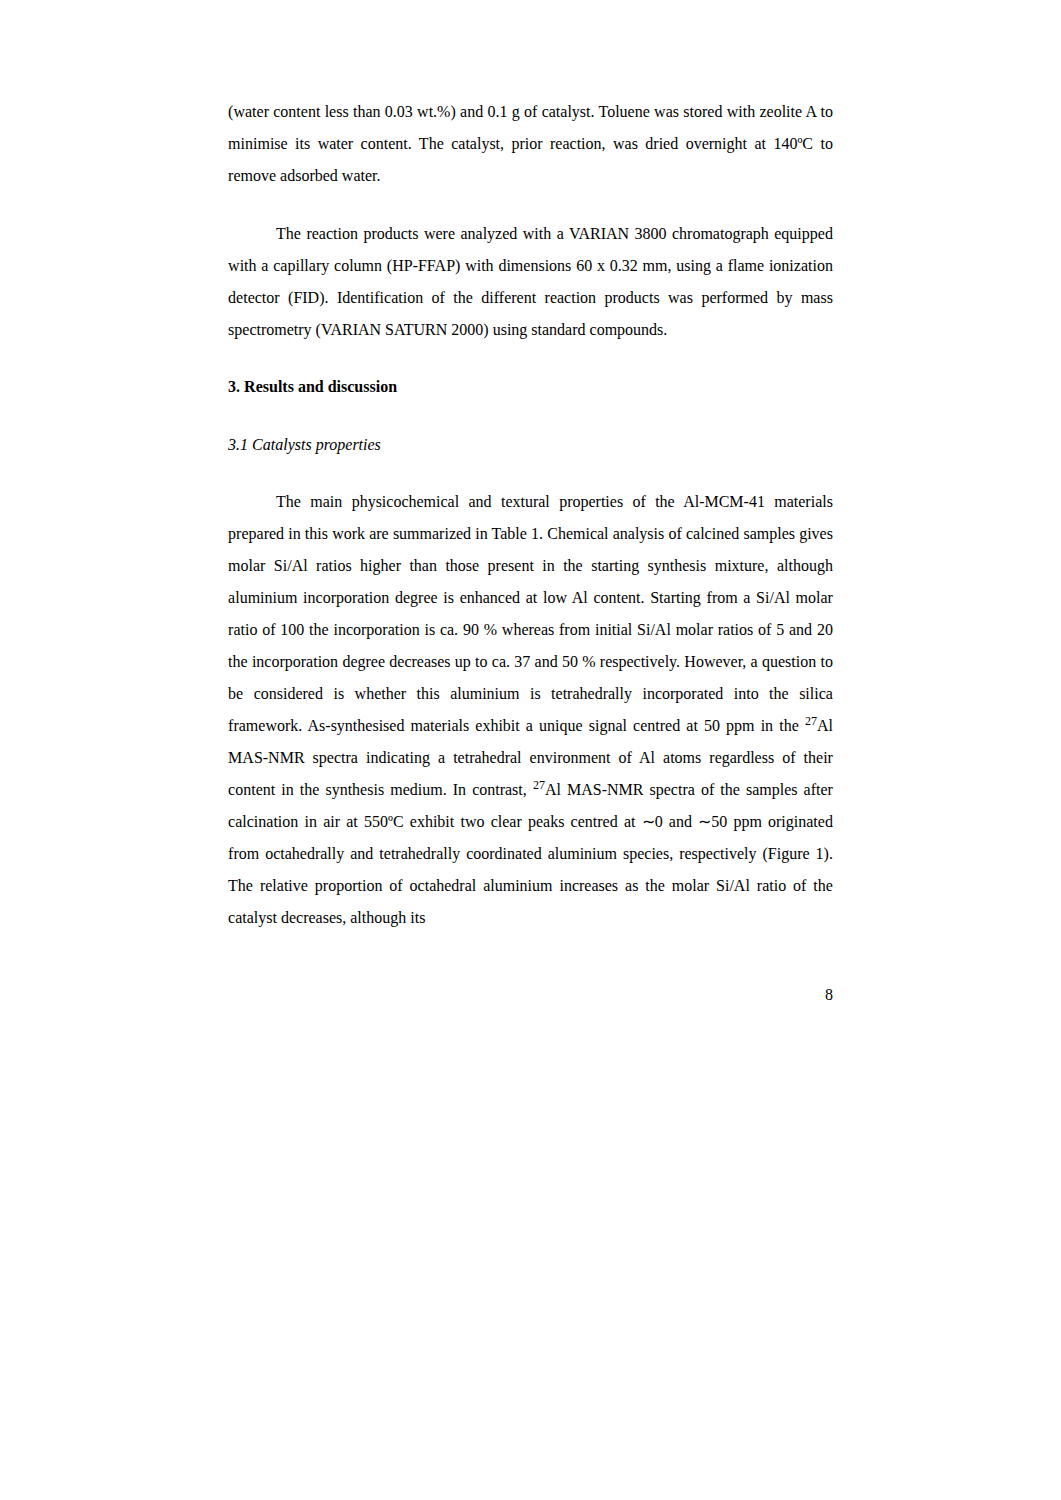(water content less than 0.03 wt.%) and 0.1 g of catalyst. Toluene was stored with zeolite A to minimise its water content. The catalyst, prior reaction, was dried overnight at 140ºC to remove adsorbed water.
The reaction products were analyzed with a VARIAN 3800 chromatograph equipped with a capillary column (HP-FFAP) with dimensions 60 x 0.32 mm, using a flame ionization detector (FID). Identification of the different reaction products was performed by mass spectrometry (VARIAN SATURN 2000) using standard compounds.
3. Results and discussion
3.1 Catalysts properties
The main physicochemical and textural properties of the Al-MCM-41 materials prepared in this work are summarized in Table 1. Chemical analysis of calcined samples gives molar Si/Al ratios higher than those present in the starting synthesis mixture, although aluminium incorporation degree is enhanced at low Al content. Starting from a Si/Al molar ratio of 100 the incorporation is ca. 90 % whereas from initial Si/Al molar ratios of 5 and 20 the incorporation degree decreases up to ca. 37 and 50 % respectively. However, a question to be considered is whether this aluminium is tetrahedrally incorporated into the silica framework. As-synthesised materials exhibit a unique signal centred at 50 ppm in the 27Al MAS-NMR spectra indicating a tetrahedral environment of Al atoms regardless of their content in the synthesis medium. In contrast, 27Al MAS-NMR spectra of the samples after calcination in air at 550ºC exhibit two clear peaks centred at ∼0 and ∼50 ppm originated from octahedrally and tetrahedrally coordinated aluminium species, respectively (Figure 1). The relative proportion of octahedral aluminium increases as the molar Si/Al ratio of the catalyst decreases, although its
8